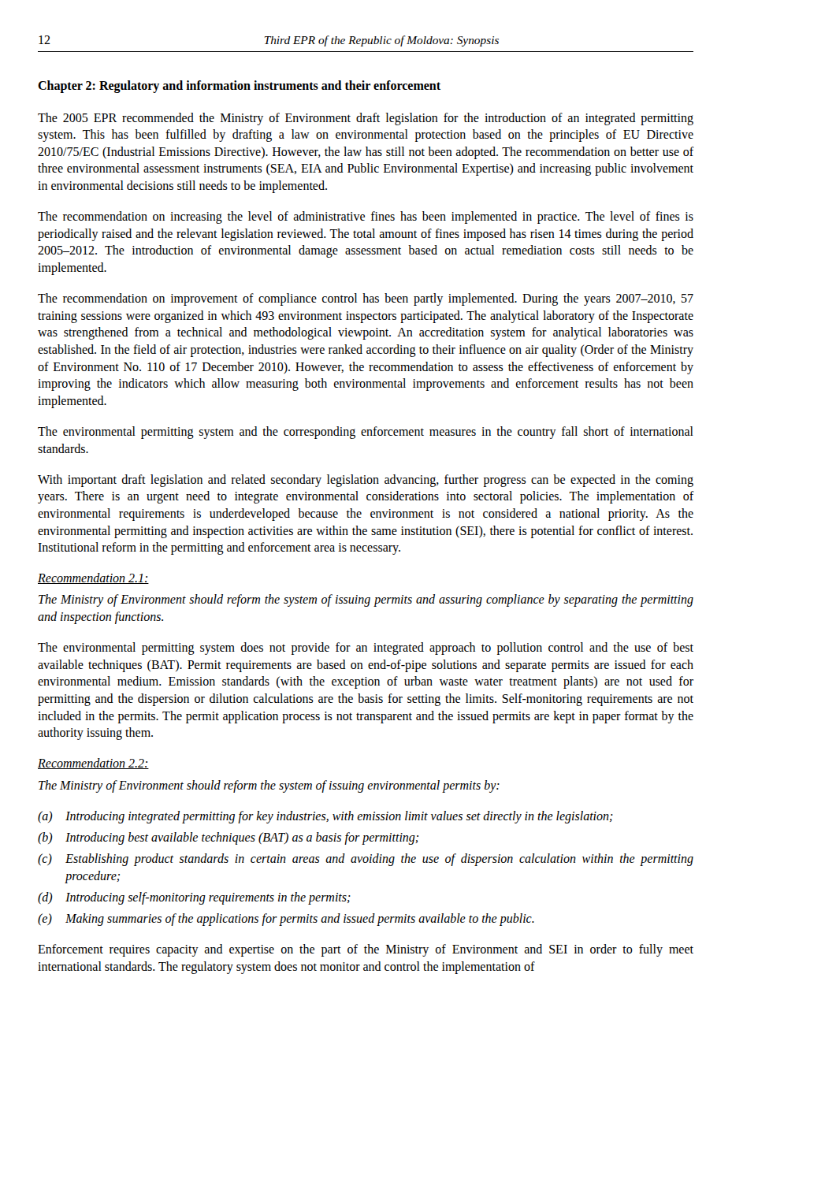12 Third EPR of the Republic of Moldova: Synopsis
Chapter 2: Regulatory and information instruments and their enforcement
The 2005 EPR recommended the Ministry of Environment draft legislation for the introduction of an integrated permitting system. This has been fulfilled by drafting a law on environmental protection based on the principles of EU Directive 2010/75/EC (Industrial Emissions Directive). However, the law has still not been adopted. The recommendation on better use of three environmental assessment instruments (SEA, EIA and Public Environmental Expertise) and increasing public involvement in environmental decisions still needs to be implemented.
The recommendation on increasing the level of administrative fines has been implemented in practice. The level of fines is periodically raised and the relevant legislation reviewed. The total amount of fines imposed has risen 14 times during the period 2005–2012. The introduction of environmental damage assessment based on actual remediation costs still needs to be implemented.
The recommendation on improvement of compliance control has been partly implemented. During the years 2007–2010, 57 training sessions were organized in which 493 environment inspectors participated. The analytical laboratory of the Inspectorate was strengthened from a technical and methodological viewpoint. An accreditation system for analytical laboratories was established. In the field of air protection, industries were ranked according to their influence on air quality (Order of the Ministry of Environment No. 110 of 17 December 2010). However, the recommendation to assess the effectiveness of enforcement by improving the indicators which allow measuring both environmental improvements and enforcement results has not been implemented.
The environmental permitting system and the corresponding enforcement measures in the country fall short of international standards.
With important draft legislation and related secondary legislation advancing, further progress can be expected in the coming years. There is an urgent need to integrate environmental considerations into sectoral policies. The implementation of environmental requirements is underdeveloped because the environment is not considered a national priority. As the environmental permitting and inspection activities are within the same institution (SEI), there is potential for conflict of interest. Institutional reform in the permitting and enforcement area is necessary.
Recommendation 2.1:
The Ministry of Environment should reform the system of issuing permits and assuring compliance by separating the permitting and inspection functions.
The environmental permitting system does not provide for an integrated approach to pollution control and the use of best available techniques (BAT). Permit requirements are based on end-of-pipe solutions and separate permits are issued for each environmental medium. Emission standards (with the exception of urban waste water treatment plants) are not used for permitting and the dispersion or dilution calculations are the basis for setting the limits. Self-monitoring requirements are not included in the permits. The permit application process is not transparent and the issued permits are kept in paper format by the authority issuing them.
Recommendation 2.2:
The Ministry of Environment should reform the system of issuing environmental permits by:
Introducing integrated permitting for key industries, with emission limit values set directly in the legislation;
Introducing best available techniques (BAT) as a basis for permitting;
Establishing product standards in certain areas and avoiding the use of dispersion calculation within the permitting procedure;
Introducing self-monitoring requirements in the permits;
Making summaries of the applications for permits and issued permits available to the public.
Enforcement requires capacity and expertise on the part of the Ministry of Environment and SEI in order to fully meet international standards. The regulatory system does not monitor and control the implementation of